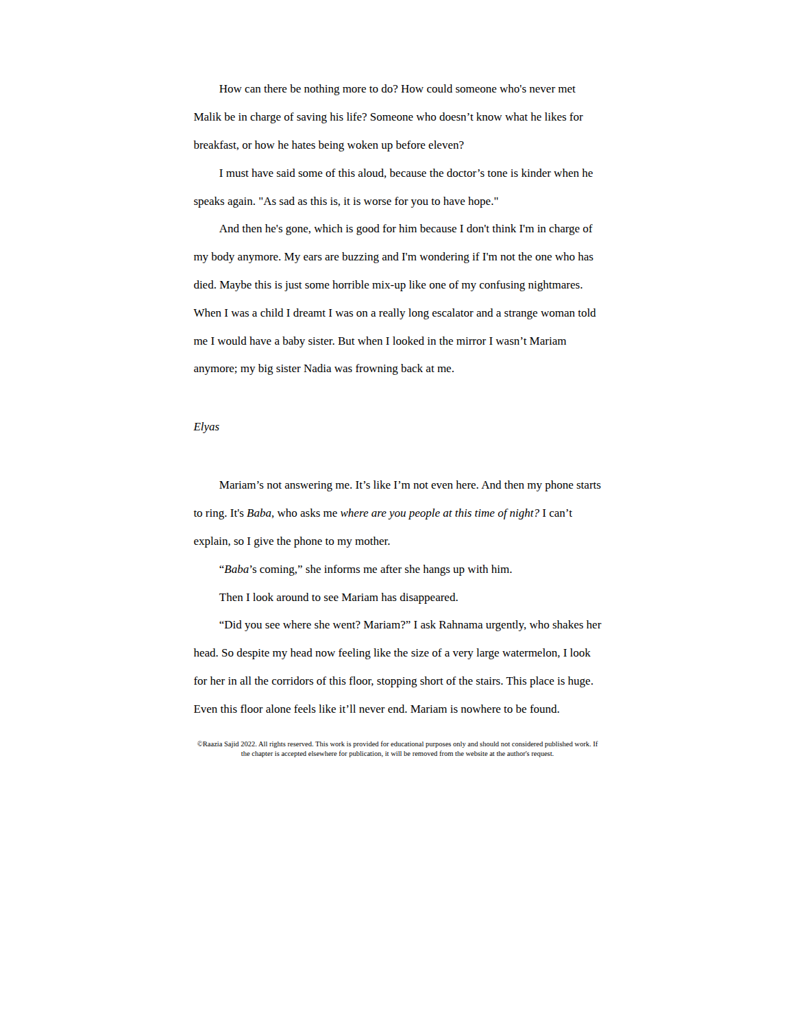How can there be nothing more to do? How could someone who's never met Malik be in charge of saving his life? Someone who doesn’t know what he likes for breakfast, or how he hates being woken up before eleven?
I must have said some of this aloud, because the doctor’s tone is kinder when he speaks again. "As sad as this is, it is worse for you to have hope."
And then he's gone, which is good for him because I don't think I'm in charge of my body anymore. My ears are buzzing and I'm wondering if I'm not the one who has died. Maybe this is just some horrible mix-up like one of my confusing nightmares. When I was a child I dreamt I was on a really long escalator and a strange woman told me I would have a baby sister. But when I looked in the mirror I wasn’t Mariam anymore; my big sister Nadia was frowning back at me.
Elyas
Mariam’s not answering me. It’s like I’m not even here. And then my phone starts to ring. It's Baba, who asks me where are you people at this time of night? I can’t explain, so I give the phone to my mother.
“Baba’s coming,” she informs me after she hangs up with him.
Then I look around to see Mariam has disappeared.
“Did you see where she went? Mariam?” I ask Rahnama urgently, who shakes her head. So despite my head now feeling like the size of a very large watermelon, I look for her in all the corridors of this floor, stopping short of the stairs. This place is huge. Even this floor alone feels like it’ll never end. Mariam is nowhere to be found.
©Raazia Sajid 2022. All rights reserved. This work is provided for educational purposes only and should not considered published work. If the chapter is accepted elsewhere for publication, it will be removed from the website at the author's request.